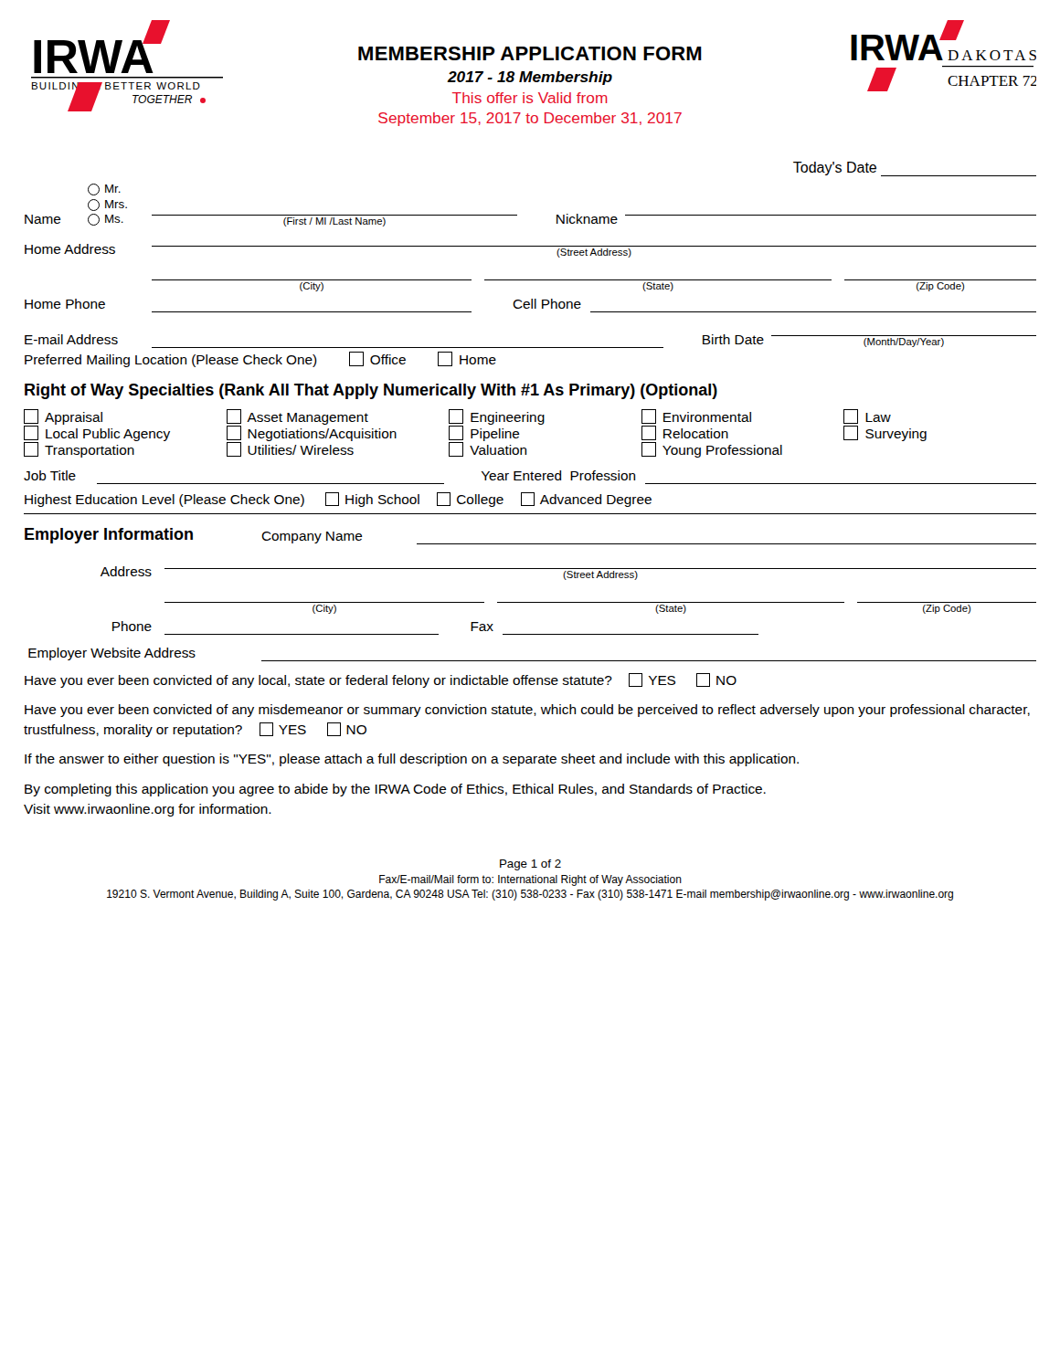IRWA BUILDING A BETTER WORLD TOGETHER
MEMBERSHIP APPLICATION FORM
2017 - 18 Membership
This offer is Valid from
September 15, 2017 to December 31, 2017
IRWA DAKOTAS CHAPTER 72
Today's Date
| Name | Mr. Mrs. Ms. | (First / MI /Last Name) | Nickname | |
| Home Address | (Street Address) |
| | (City) | (State) | (Zip Code) |
| Home Phone | | Cell Phone | |
| E-mail Address | | Birth Date | (Month/Day/Year) |
Preferred Mailing Location (Please Check One) Office Home
Right of Way Specialties (Rank All That Apply Numerically With #1 As Primary) (Optional)
| Appraisal | Asset Management | Engineering | Environmental | Law |
| Local Public Agency | Negotiations/Acquisition | Pipeline | Relocation | Surveying |
| Transportation | Utilities/ Wireless | Valuation | Young Professional | |
| Job Title | | Year Entered Profession | |
Highest Education Level (Please Check One) High School College Advanced Degree
| Employer Information | Company Name | |
| Address | (Street Address) |
| | (City) | (State) | (Zip Code) |
| Phone | | Fax | | |
| Employer Website Address | |
Have you ever been convicted of any local, state or federal felony or indictable offense statute? YES NO
Have you ever been convicted of any misdemeanor or summary conviction statute, which could be perceived to reflect adversely upon your professional character, trustfulness, morality or reputation? YES NO
If the answer to either question is "YES", please attach a full description on a separate sheet and include with this application.
By completing this application you agree to abide by the IRWA Code of Ethics, Ethical Rules, and Standards of Practice.
Visit www.irwaonline.org for information.
Page 1 of 2
Fax/E-mail/Mail form to: International Right of Way Association
19210 S. Vermont Avenue, Building A, Suite 100, Gardena, CA 90248 USA Tel: (310) 538-0233 - Fax (310) 538-1471 E-mail membership@irwaonline.org - www.irwaonline.org